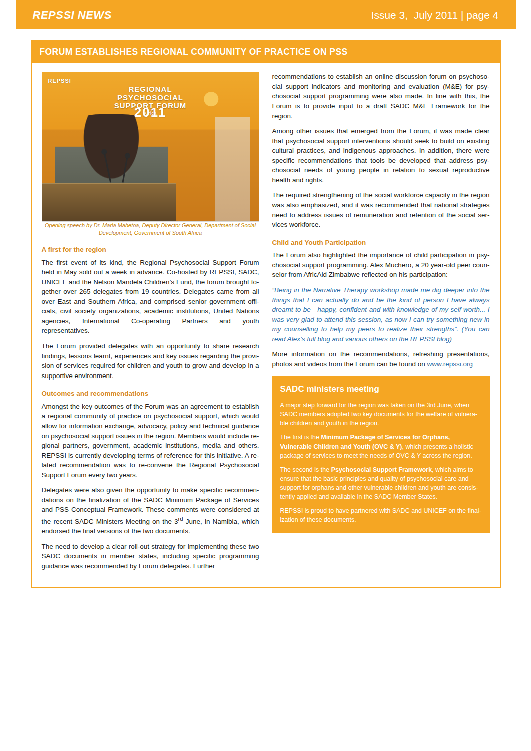REPSSI NEWS
Issue 3, July 2011 | page 4
FORUM ESTABLISHES REGIONAL COMMUNITY OF PRACTICE ON PSS
REPSSI
REGIONAL
PSYCHOSOCIAL
SUPPORT FORUMAfrica
2011
Opening speech by Dr. Maria Mabetoa, Deputy Director General, Department of Social Development, Government of South Africa
A first for the region
The first event of its kind, the Regional Psychosocial Support Forum held in May sold out a week in advance. Co-hosted by REPSSI, SADC, UNICEF and the Nelson Mandela Children’s Fund, the forum brought together over 265 delegates from 19 countries. Delegates came from all over East and Southern Africa, and comprised senior government officials, civil society organizations, academic institutions, United Nations agencies, International Co-operating Partners and youth representatives.
The Forum provided delegates with an opportunity to share research findings, lessons learnt, experiences and key issues regarding the provision of services required for children and youth to grow and develop in a supportive environment.
Outcomes and recommendations
Amongst the key outcomes of the Forum was an agreement to establish a regional community of practice on psychosocial support, which would allow for information exchange, advocacy, policy and technical guidance on psychosocial support issues in the region. Members would include regional partners, government, academic institutions, media and others. REPSSI is currently developing terms of reference for this initiative. A related recommendation was to re-convene the Regional Psychosocial Support Forum every two years.
Delegates were also given the opportunity to make specific recommendations on the finalization of the SADC Minimum Package of Services and PSS Conceptual Framework. These comments were considered at the recent SADC Ministers Meeting on the 3rd June, in Namibia, which endorsed the final versions of the two documents.
The need to develop a clear roll-out strategy for implementing these two SADC documents in member states, including specific programming guidance was recommended by Forum delegates. Further
recommendations to establish an online discussion forum on psychosocial support indicators and monitoring and evaluation (M&E) for psychosocial support programming were also made. In line with this, the Forum is to provide input to a draft SADC M&E Framework for the region.
Among other issues that emerged from the Forum, it was made clear that psychosocial support interventions should seek to build on existing cultural practices, and indigenous approaches. In addition, there were specific recommendations that tools be developed that address psychosocial needs of young people in relation to sexual reproductive health and rights.
The required strengthening of the social workforce capacity in the region was also emphasized, and it was recommended that national strategies need to address issues of remuneration and retention of the social services workforce.
Child and Youth Participation
The Forum also highlighted the importance of child participation in psychosocial support programming. Alex Muchero, a 20 year-old peer counselor from AfricAid Zimbabwe reflected on his participation:
“Being in the Narrative Therapy workshop made me dig deeper into the things that l can actually do and be the kind of person l have always dreamt to be - happy, confident and with knowledge of my self-worth... I was very glad to attend this session, as now I can try something new in my counselling to help my peers to realize their strengths”. (You can read Alex’s full blog and various others on the REPSSI blog)
More information on the recommendations, refreshing presentations, photos and videos from the Forum can be found on www.repssi.org
SADC ministers meeting
A major step forward for the region was taken on the 3rd June, when SADC members adopted two key documents for the welfare of vulnerable children and youth in the region.
The first is the Minimum Package of Services for Orphans, Vulnerable Children and Youth (OVC & Y), which presents a holistic package of services to meet the needs of OVC & Y across the region.
The second is the Psychosocial Support Framework, which aims to ensure that the basic principles and quality of psychosocial care and support for orphans and other vulnerable children and youth are consistently applied and available in the SADC Member States.
REPSSI is proud to have partnered with SADC and UNICEF on the finalization of these documents.